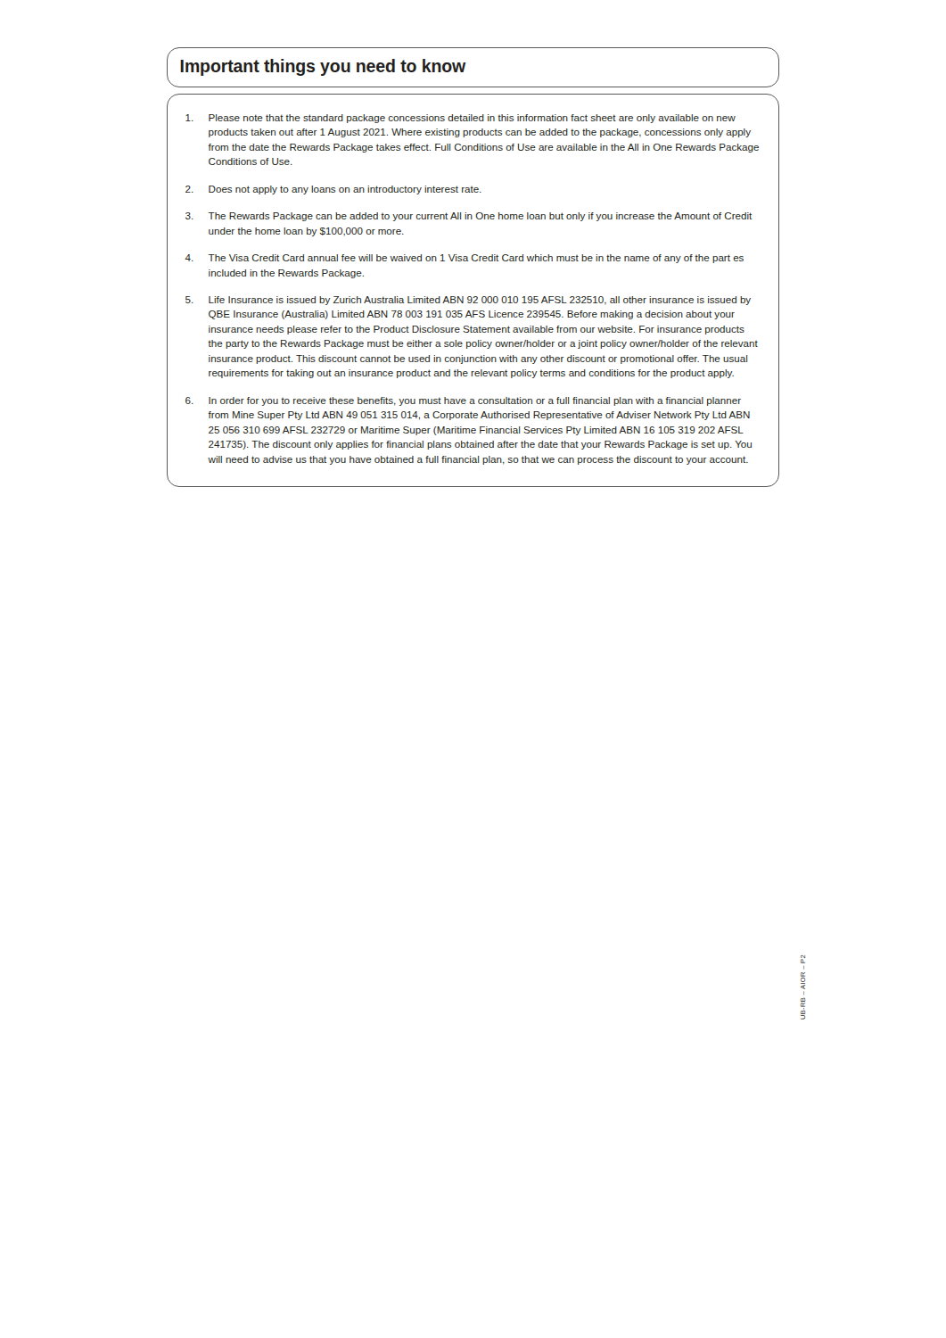Important things you need to know
Please note that the standard package concessions detailed in this information fact sheet are only available on new products taken out after 1 August 2021. Where existing products can be added to the package, concessions only apply from the date the Rewards Package takes effect. Full Conditions of Use are available in the All in One Rewards Package Conditions of Use.
Does not apply to any loans on an introductory interest rate.
The Rewards Package can be added to your current All in One home loan but only if you increase the Amount of Credit under the home loan by $100,000 or more.
The Visa Credit Card annual fee will be waived on 1 Visa Credit Card which must be in the name of any of the part es included in the Rewards Package.
Life Insurance is issued by Zurich Australia Limited ABN 92 000 010 195 AFSL 232510, all other insurance is issued by QBE Insurance (Australia) Limited ABN 78 003 191 035 AFS Licence 239545. Before making a decision about your insurance needs please refer to the Product Disclosure Statement available from our website. For insurance products the party to the Rewards Package must be either a sole policy owner/holder or a joint policy owner/holder of the relevant insurance product. This discount cannot be used in conjunction with any other discount or promotional offer. The usual requirements for taking out an insurance product and the relevant policy terms and conditions for the product apply.
In order for you to receive these benefits, you must have a consultation or a full financial plan with a financial planner from Mine Super Pty Ltd ABN 49 051 315 014, a Corporate Authorised Representative of Adviser Network Pty Ltd ABN 25 056 310 699 AFSL 232729 or Maritime Super (Maritime Financial Services Pty Limited ABN 16 105 319 202 AFSL 241735). The discount only applies for financial plans obtained after the date that your Rewards Package is set up. You will need to advise us that you have obtained a full financial plan, so that we can process the discount to your account.
UB-RB – AIOR – P2